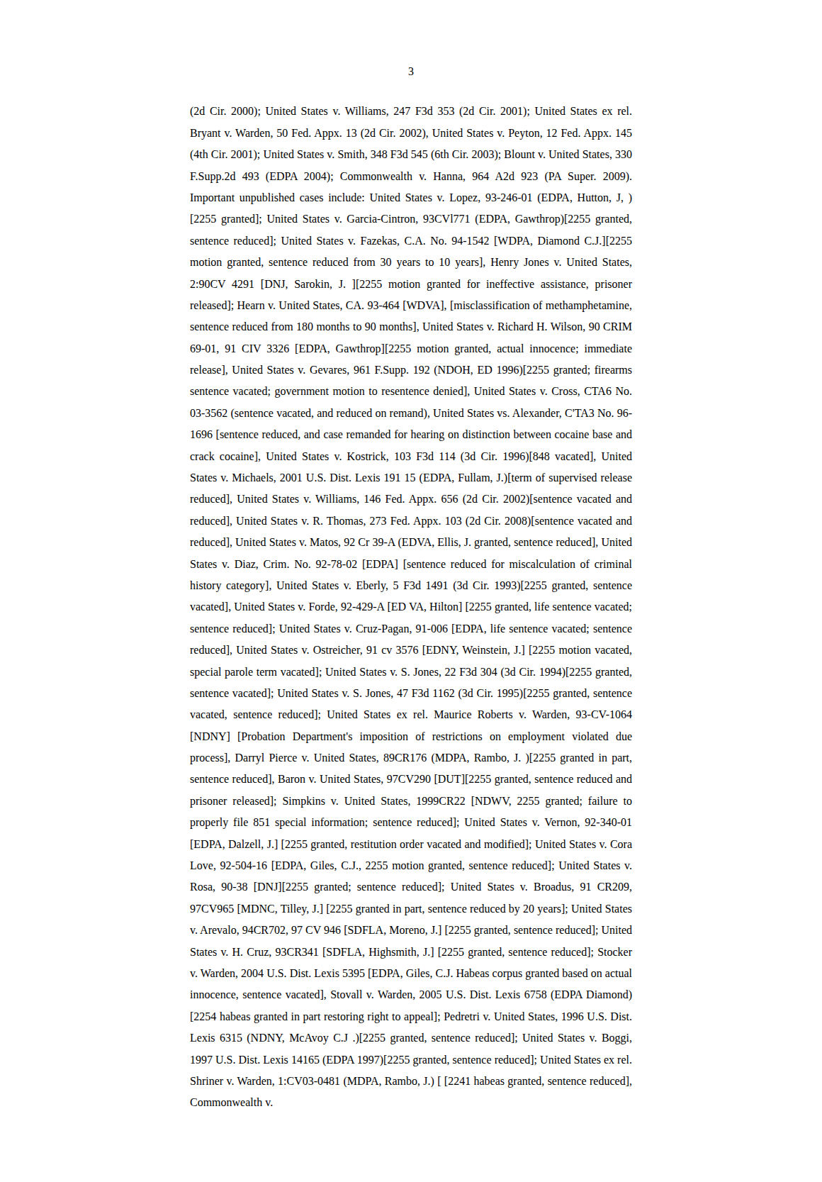3
(2d Cir. 2000); United States v. Williams, 247 F3d 353 (2d Cir. 2001); United States ex rel. Bryant v. Warden, 50 Fed. Appx. 13 (2d Cir. 2002), United States v. Peyton, 12 Fed. Appx. 145 (4th Cir. 2001); United States v. Smith, 348 F3d 545 (6th Cir. 2003); Blount v. United States, 330 F.Supp.2d 493 (EDPA 2004); Commonwealth v. Hanna, 964 A2d 923 (PA Super. 2009). Important unpublished cases include: United States v. Lopez, 93-246-01 (EDPA, Hutton, J, )[2255 granted]; United States v. Garcia-Cintron, 93CVl771 (EDPA, Gawthrop)[2255 granted, sentence reduced]; United States v. Fazekas, C.A. No. 94-1542 [WDPA, Diamond C.J.][2255 motion granted, sentence reduced from 30 years to 10 years], Henry Jones v. United States, 2:90CV 4291 [DNJ, Sarokin, J. ][2255 motion granted for ineffective assistance, prisoner released]; Hearn v. United States, CA. 93-464 [WDVA], [misclassification of methamphetamine, sentence reduced from 180 months to 90 months], United States v. Richard H. Wilson, 90 CRIM 69-01, 91 CIV 3326 [EDPA, Gawthrop][2255 motion granted, actual innocence; immediate release], United States v. Gevares, 961 F.Supp. 192 (NDOH, ED 1996)[2255 granted; firearms sentence vacated; government motion to resentence denied], United States v. Cross, CTA6 No. 03-3562 (sentence vacated, and reduced on remand), United States vs. Alexander, C'TA3 No. 96-1696 [sentence reduced, and case remanded for hearing on distinction between cocaine base and crack cocaine], United States v. Kostrick, 103 F3d 114 (3d Cir. 1996)[848 vacated], United States v. Michaels, 2001 U.S. Dist. Lexis 191 15 (EDPA, Fullam, J.)[term of supervised release reduced], United States v. Williams, 146 Fed. Appx. 656 (2d Cir. 2002)[sentence vacated and reduced], United States v. R. Thomas, 273 Fed. Appx. 103 (2d Cir. 2008)[sentence vacated and reduced], United States v. Matos, 92 Cr 39-A (EDVA, Ellis, J. granted, sentence reduced], United States v. Diaz, Crim. No. 92-78-02 [EDPA] [sentence reduced for miscalculation of criminal history category], United States v. Eberly, 5 F3d 1491 (3d Cir. 1993)[2255 granted, sentence vacated], United States v. Forde, 92-429-A [ED VA, Hilton] [2255 granted, life sentence vacated; sentence reduced]; United States v. Cruz-Pagan, 91-006 [EDPA, life sentence vacated; sentence reduced], United States v. Ostreicher, 91 cv 3576 [EDNY, Weinstein, J.] [2255 motion vacated, special parole term vacated]; United States v. S. Jones, 22 F3d 304 (3d Cir. 1994)[2255 granted, sentence vacated]; United States v. S. Jones, 47 F3d 1162 (3d Cir. 1995)[2255 granted, sentence vacated, sentence reduced]; United States ex rel. Maurice Roberts v. Warden, 93-CV-1064 [NDNY] [Probation Department's imposition of restrictions on employment violated due process], Darryl Pierce v. United States, 89CR176 (MDPA, Rambo, J. )[2255 granted in part, sentence reduced], Baron v. United States, 97CV290 [DUT][2255 granted, sentence reduced and prisoner released]; Simpkins v. United States, 1999CR22 [NDWV, 2255 granted; failure to properly file 851 special information; sentence reduced]; United States v. Vernon, 92-340-01 [EDPA, Dalzell, J.] [2255 granted, restitution order vacated and modified]; United States v. Cora Love, 92-504-16 [EDPA, Giles, C.J., 2255 motion granted, sentence reduced]; United States v. Rosa, 90-38 [DNJ][2255 granted; sentence reduced]; United States v. Broadus, 91 CR209, 97CV965 [MDNC, Tilley, J.] [2255 granted in part, sentence reduced by 20 years]; United States v. Arevalo, 94CR702, 97 CV 946 [SDFLA, Moreno, J.] [2255 granted, sentence reduced]; United States v. H. Cruz, 93CR341 [SDFLA, Highsmith, J.] [2255 granted, sentence reduced]; Stocker v. Warden, 2004 U.S. Dist. Lexis 5395 [EDPA, Giles, C.J. Habeas corpus granted based on actual innocence, sentence vacated], Stovall v. Warden, 2005 U.S. Dist. Lexis 6758 (EDPA Diamond)[2254 habeas granted in part restoring right to appeal]; Pedretri v. United States, 1996 U.S. Dist. Lexis 6315 (NDNY, McAvoy C.J .)[2255 granted, sentence reduced]; United States v. Boggi, 1997 U.S. Dist. Lexis 14165 (EDPA 1997)[2255 granted, sentence reduced]; United States ex rel. Shriner v. Warden, 1:CV03-0481 (MDPA, Rambo, J.) [ [2241 habeas granted, sentence reduced], Commonwealth v.